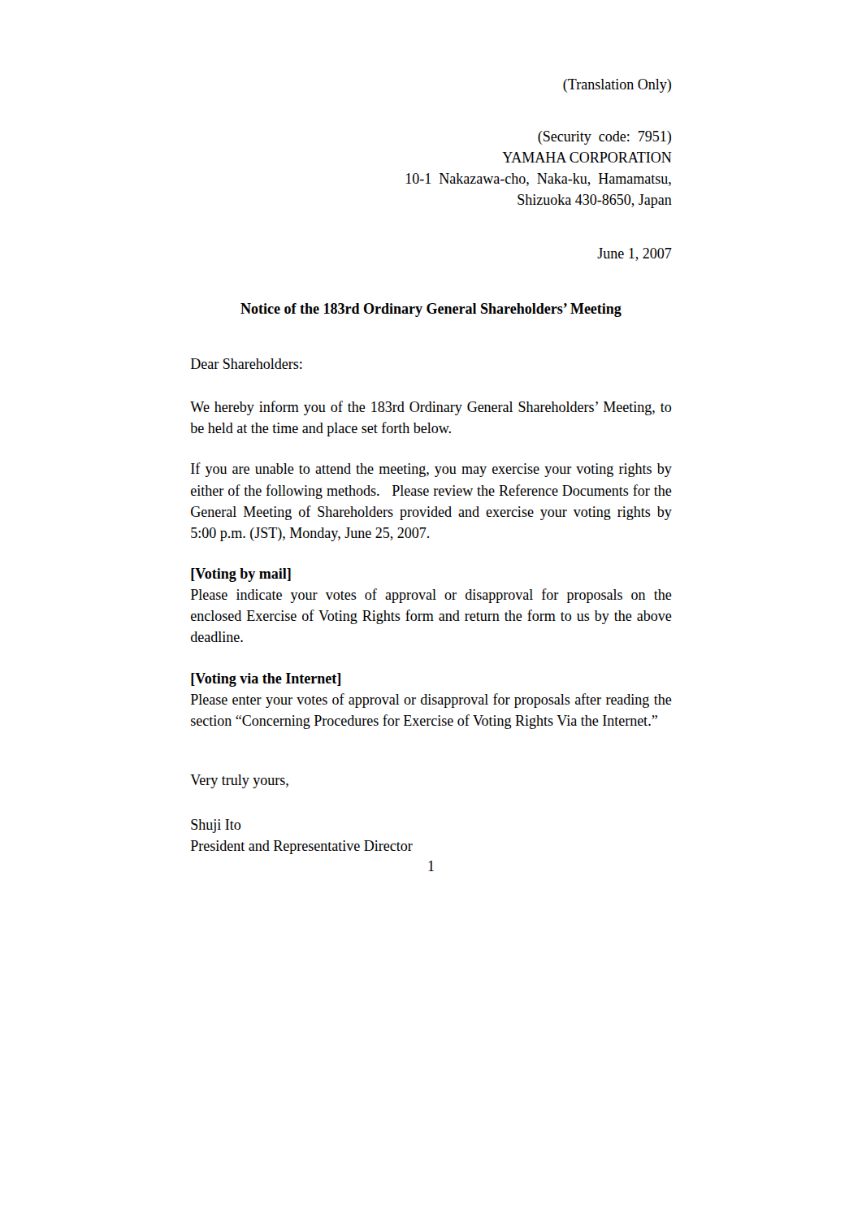(Translation Only)
(Security code: 7951)
YAMAHA CORPORATION
10-1 Nakazawa-cho, Naka-ku, Hamamatsu,
Shizuoka 430-8650, Japan
June 1, 2007
Notice of the 183rd Ordinary General Shareholders’ Meeting
Dear Shareholders:
We hereby inform you of the 183rd Ordinary General Shareholders’ Meeting, to be held at the time and place set forth below.
If you are unable to attend the meeting, you may exercise your voting rights by either of the following methods. Please review the Reference Documents for the General Meeting of Shareholders provided and exercise your voting rights by 5:00 p.m. (JST), Monday, June 25, 2007.
[Voting by mail]
Please indicate your votes of approval or disapproval for proposals on the enclosed Exercise of Voting Rights form and return the form to us by the above deadline.
[Voting via the Internet]
Please enter your votes of approval or disapproval for proposals after reading the section “Concerning Procedures for Exercise of Voting Rights Via the Internet.”
Very truly yours,
Shuji Ito
President and Representative Director
1